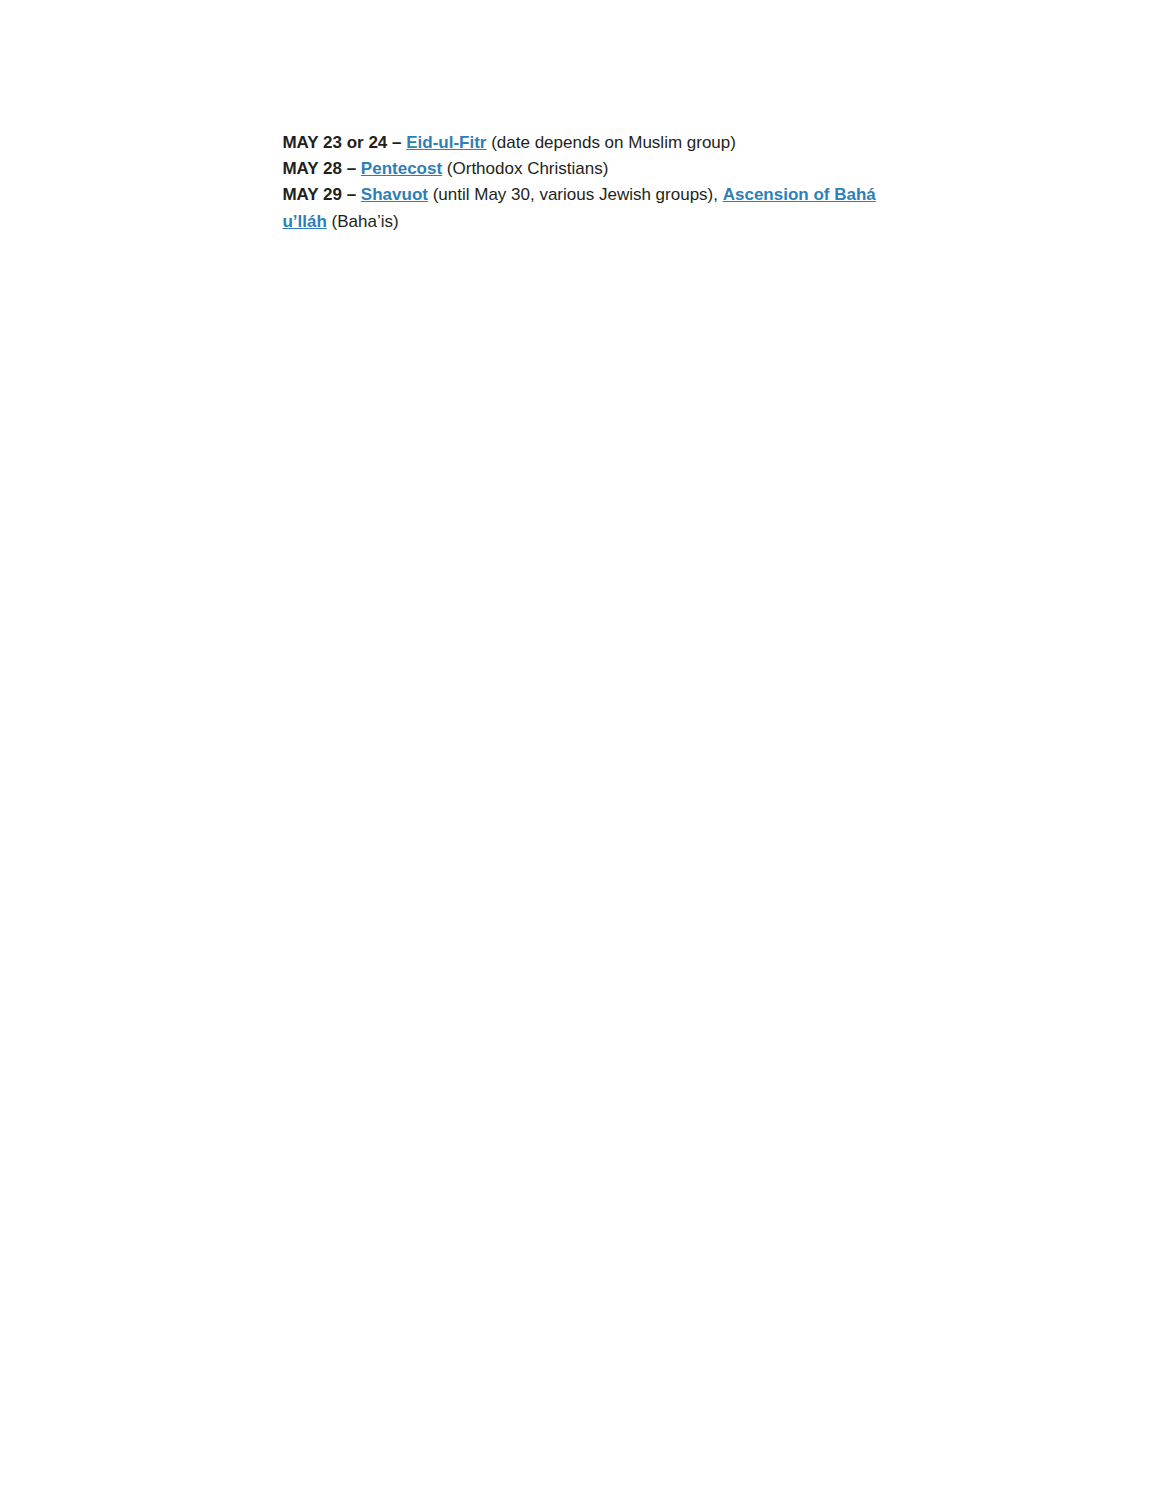MAY 23 or 24 – Eid-ul-Fitr (date depends on Muslim group)
MAY 28 – Pentecost (Orthodox Christians)
MAY 29 – Shavuot (until May 30, various Jewish groups), Ascension of Bahá u’lláh (Baha’is)